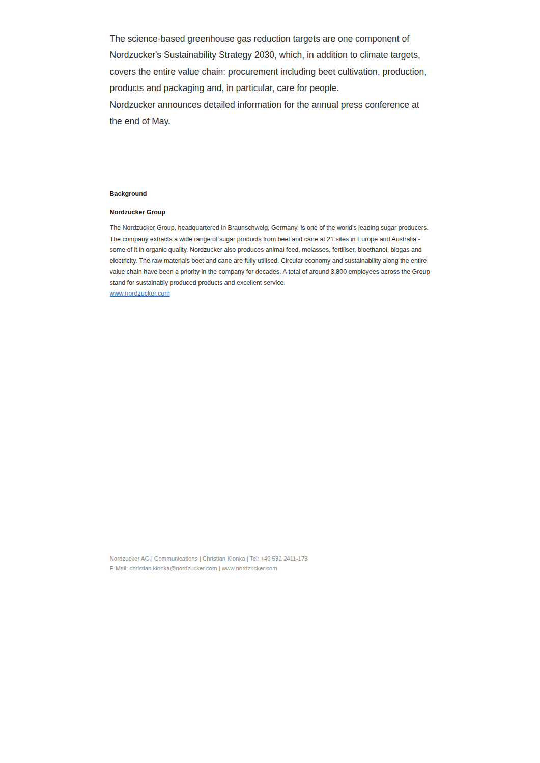The science-based greenhouse gas reduction targets are one component of Nordzucker's Sustainability Strategy 2030, which, in addition to climate targets, covers the entire value chain: procurement including beet cultivation, production, products and packaging and, in particular, care for people.
Nordzucker announces detailed information for the annual press conference at the end of May.
Background
Nordzucker Group
The Nordzucker Group, headquartered in Braunschweig, Germany, is one of the world's leading sugar producers. The company extracts a wide range of sugar products from beet and cane at 21 sites in Europe and Australia - some of it in organic quality. Nordzucker also produces animal feed, molasses, fertiliser, bioethanol, biogas and electricity. The raw materials beet and cane are fully utilised. Circular economy and sustainability along the entire value chain have been a priority in the company for decades. A total of around 3,800 employees across the Group stand for sustainably produced products and excellent service.
www.nordzucker.com
Nordzucker AG | Communications | Christian Kionka | Tel: +49 531 2411-173
E-Mail: christian.kionka@nordzucker.com | www.nordzucker.com